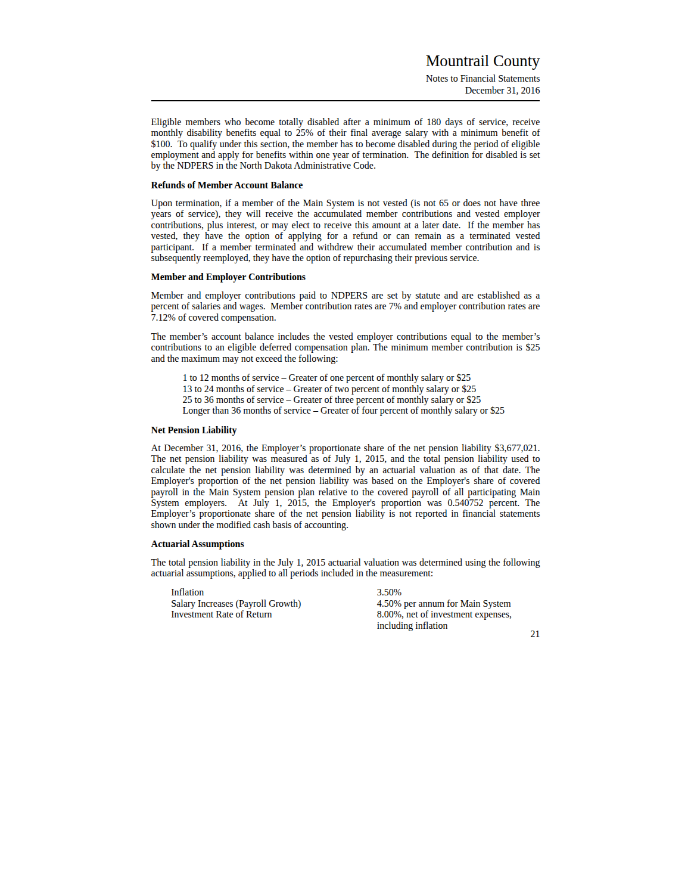Mountrail County Notes to Financial Statements December 31, 2016
Eligible members who become totally disabled after a minimum of 180 days of service, receive monthly disability benefits equal to 25% of their final average salary with a minimum benefit of $100. To qualify under this section, the member has to become disabled during the period of eligible employment and apply for benefits within one year of termination. The definition for disabled is set by the NDPERS in the North Dakota Administrative Code.
Refunds of Member Account Balance
Upon termination, if a member of the Main System is not vested (is not 65 or does not have three years of service), they will receive the accumulated member contributions and vested employer contributions, plus interest, or may elect to receive this amount at a later date. If the member has vested, they have the option of applying for a refund or can remain as a terminated vested participant. If a member terminated and withdrew their accumulated member contribution and is subsequently reemployed, they have the option of repurchasing their previous service.
Member and Employer Contributions
Member and employer contributions paid to NDPERS are set by statute and are established as a percent of salaries and wages. Member contribution rates are 7% and employer contribution rates are 7.12% of covered compensation.
The member’s account balance includes the vested employer contributions equal to the member’s contributions to an eligible deferred compensation plan. The minimum member contribution is $25 and the maximum may not exceed the following:
1 to 12 months of service – Greater of one percent of monthly salary or $25
13 to 24 months of service – Greater of two percent of monthly salary or $25
25 to 36 months of service – Greater of three percent of monthly salary or $25
Longer than 36 months of service – Greater of four percent of monthly salary or $25
Net Pension Liability
At December 31, 2016, the Employer’s proportionate share of the net pension liability $3,677,021. The net pension liability was measured as of July 1, 2015, and the total pension liability used to calculate the net pension liability was determined by an actuarial valuation as of that date. The Employer's proportion of the net pension liability was based on the Employer's share of covered payroll in the Main System pension plan relative to the covered payroll of all participating Main System employers. At July 1, 2015, the Employer's proportion was 0.540752 percent. The Employer’s proportionate share of the net pension liability is not reported in financial statements shown under the modified cash basis of accounting.
Actuarial Assumptions
The total pension liability in the July 1, 2015 actuarial valuation was determined using the following actuarial assumptions, applied to all periods included in the measurement:
| Inflation | 3.50% |
| Salary Increases (Payroll Growth) | 4.50% per annum for Main System |
| Investment Rate of Return | 8.00%, net of investment expenses, including inflation |
21